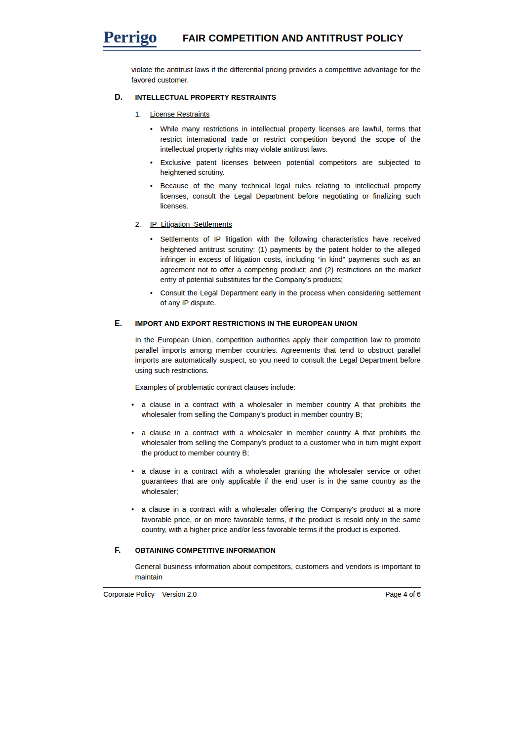Perrigo
FAIR COMPETITION AND ANTITRUST POLICY
violate the antitrust laws if the differential pricing provides a competitive advantage for the favored customer.
D. Intellectual Property Restraints
1. License Restraints
While many restrictions in intellectual property licenses are lawful, terms that restrict international trade or restrict competition beyond the scope of the intellectual property rights may violate antitrust laws.
Exclusive patent licenses between potential competitors are subjected to heightened scrutiny.
Because of the many technical legal rules relating to intellectual property licenses, consult the Legal Department before negotiating or finalizing such licenses.
2. IP Litigation Settlements
Settlements of IP litigation with the following characteristics have received heightened antitrust scrutiny: (1) payments by the patent holder to the alleged infringer in excess of litigation costs, including “in kind” payments such as an agreement not to offer a competing product; and (2) restrictions on the market entry of potential substitutes for the Company’s products;
Consult the Legal Department early in the process when considering settlement of any IP dispute.
E. Import and Export Restrictions in the European Union
In the European Union, competition authorities apply their competition law to promote parallel imports among member countries. Agreements that tend to obstruct parallel imports are automatically suspect, so you need to consult the Legal Department before using such restrictions.
Examples of problematic contract clauses include:
a clause in a contract with a wholesaler in member country A that prohibits the wholesaler from selling the Company's product in member country B;
a clause in a contract with a wholesaler in member country A that prohibits the wholesaler from selling the Company's product to a customer who in turn might export the product to member country B;
a clause in a contract with a wholesaler granting the wholesaler service or other guarantees that are only applicable if the end user is in the same country as the wholesaler;
a clause in a contract with a wholesaler offering the Company's product at a more favorable price, or on more favorable terms, if the product is resold only in the same country, with a higher price and/or less favorable terms if the product is exported.
F. Obtaining Competitive Information
General business information about competitors, customers and vendors is important to maintain
Corporate Policy Version 2.0
Page 4 of 6